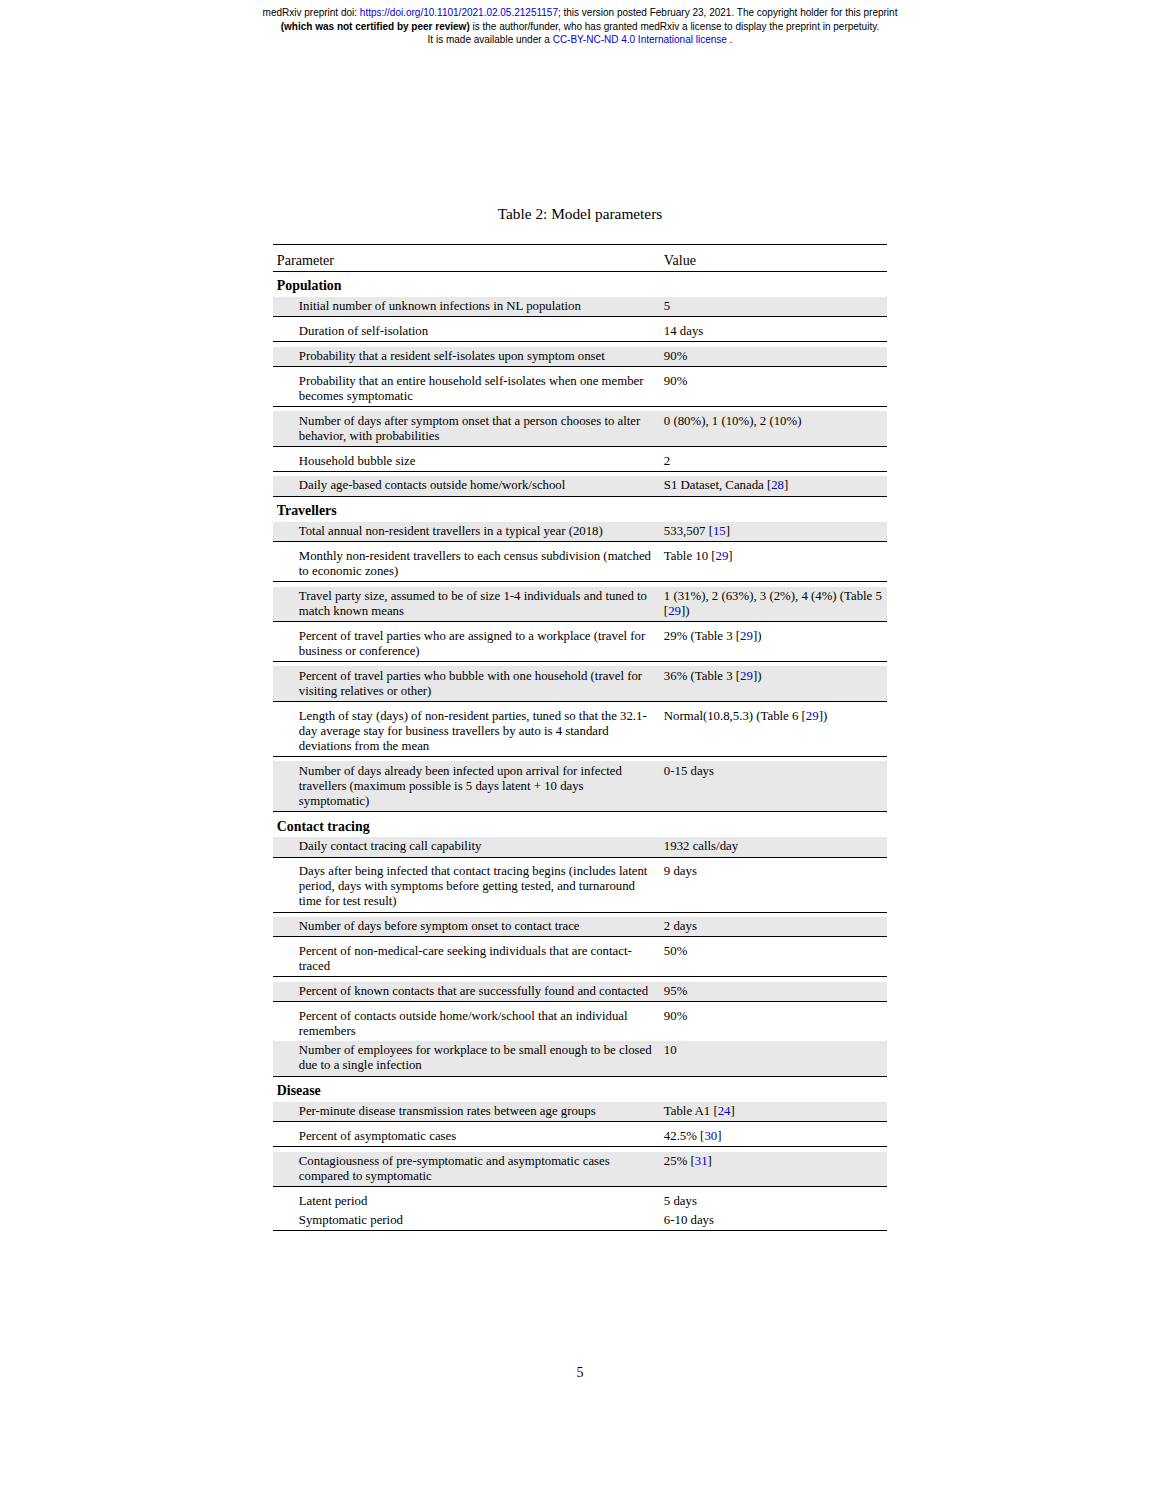medRxiv preprint doi: https://doi.org/10.1101/2021.02.05.21251157; this version posted February 23, 2021. The copyright holder for this preprint
(which was not certified by peer review) is the author/funder, who has granted medRxiv a license to display the preprint in perpetuity.
It is made available under a CC-BY-NC-ND 4.0 International license .
Table 2: Model parameters
| Parameter | Value |
| Population |
| Initial number of unknown infections in NL population | 5 |
| Duration of self-isolation | 14 days |
| Probability that a resident self-isolates upon symptom onset | 90% |
| Probability that an entire household self-isolates when one member becomes symptomatic | 90% |
| Number of days after symptom onset that a person chooses to alter behavior, with probabilities | 0 (80%), 1 (10%), 2 (10%) |
| Household bubble size | 2 |
| Daily age-based contacts outside home/work/school | S1 Dataset, Canada [ 28 ] |
| Travellers |
| Total annual non-resident travellers in a typical year (2018) | 533,507 [ 15 ] |
| Monthly non-resident travellers to each census subdivision (matched to economic zones) | Table 10 [ 29 ] |
| Travel party size, assumed to be of size 1-4 individuals and tuned to match known means | 1 (31%), 2 (63%), 3 (2%), 4 (4%) (Table 5 [ 29 ]) |
| Percent of travel parties who are assigned to a workplace (travel for business or conference) | 29% (Table 3 [ 29 ]) |
| Percent of travel parties who bubble with one household (travel for visiting relatives or other) | 36% (Table 3 [ 29 ]) |
| Length of stay (days) of non-resident parties, tuned so that the 32.1-day average stay for business travellers by auto is 4 standard deviations from the mean | Normal(10.8,5.3) (Table 6 [ 29 ]) |
| Number of days already been infected upon arrival for infected travellers (maximum possible is 5 days latent + 10 days symptomatic) | 0-15 days |
| Contact tracing |
| Daily contact tracing call capability | 1932 calls/day |
| Days after being infected that contact tracing begins (includes latent period, days with symptoms before getting tested, and turnaround time for test result) | 9 days |
| Number of days before symptom onset to contact trace | 2 days |
| Percent of non-medical-care seeking individuals that are contact-traced | 50% |
| Percent of known contacts that are successfully found and contacted | 95% |
| Percent of contacts outside home/work/school that an individual remembers | 90% |
| Number of employees for workplace to be small enough to be closed due to a single infection | 10 |
| Disease |
| Per-minute disease transmission rates between age groups | Table A1 [ 24 ] |
| Percent of asymptomatic cases | 42.5% [ 30 ] |
| Contagiousness of pre-symptomatic and asymptomatic cases compared to symptomatic | 25% [ 31 ] |
| Latent period | 5 days |
| Symptomatic period | 6-10 days |
5